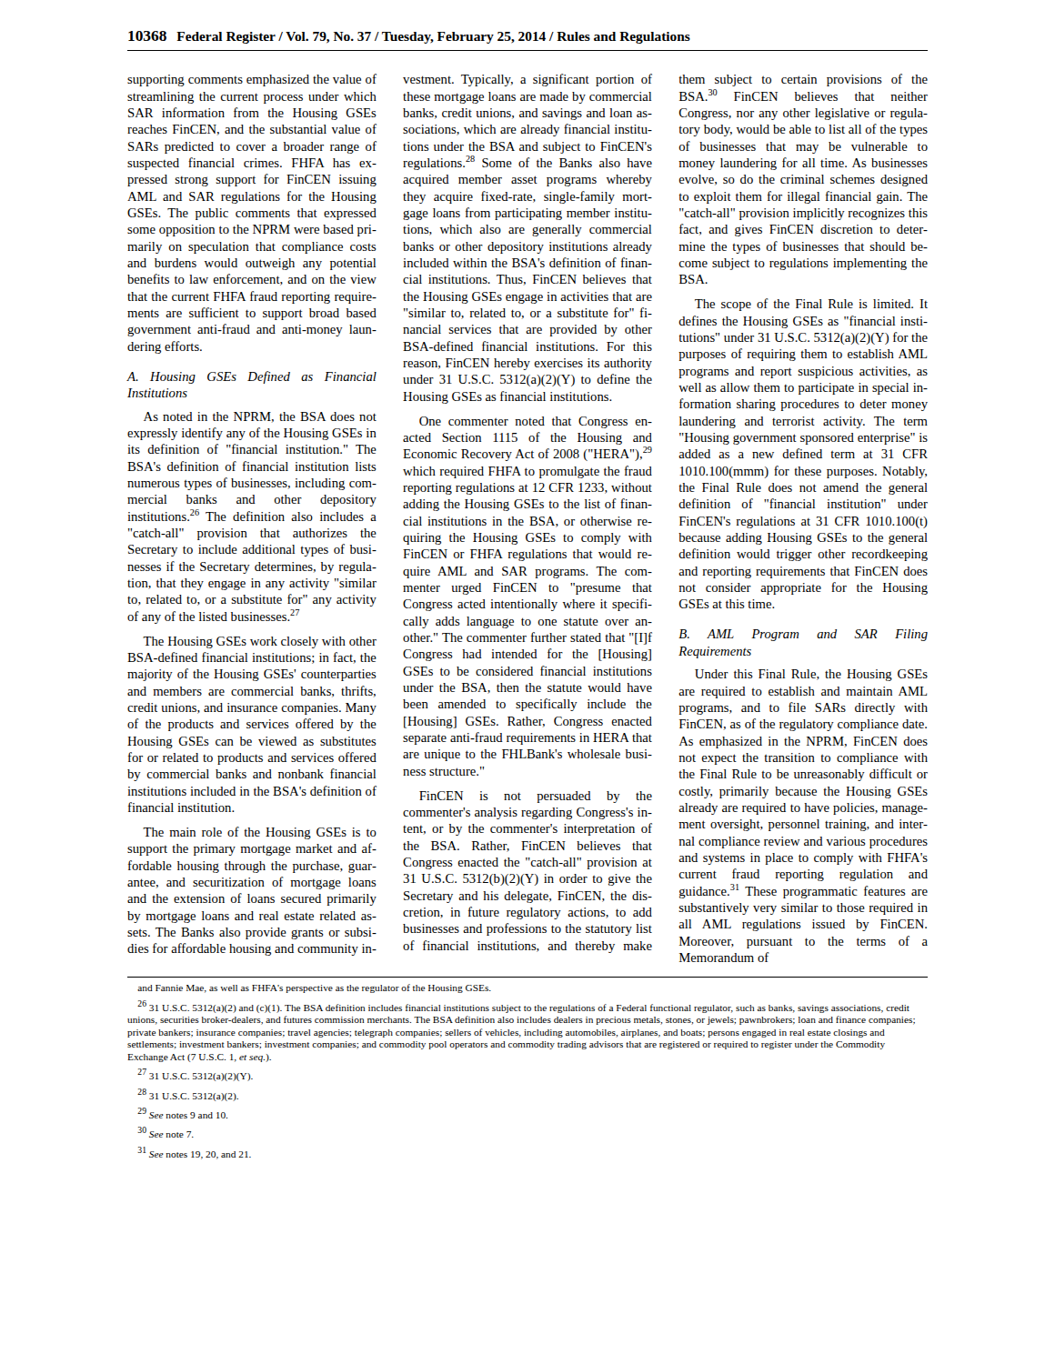10368 Federal Register / Vol. 79, No. 37 / Tuesday, February 25, 2014 / Rules and Regulations
supporting comments emphasized the value of streamlining the current process under which SAR information from the Housing GSEs reaches FinCEN, and the substantial value of SARs predicted to cover a broader range of suspected financial crimes. FHFA has expressed strong support for FinCEN issuing AML and SAR regulations for the Housing GSEs. The public comments that expressed some opposition to the NPRM were based primarily on speculation that compliance costs and burdens would outweigh any potential benefits to law enforcement, and on the view that the current FHFA fraud reporting requirements are sufficient to support broad based government anti-fraud and anti-money laundering efforts.
A. Housing GSEs Defined as Financial Institutions
As noted in the NPRM, the BSA does not expressly identify any of the Housing GSEs in its definition of "financial institution." The BSA's definition of financial institution lists numerous types of businesses, including commercial banks and other depository institutions.26 The definition also includes a "catch-all" provision that authorizes the Secretary to include additional types of businesses if the Secretary determines, by regulation, that they engage in any activity "similar to, related to, or a substitute for" any activity of any of the listed businesses.27
The Housing GSEs work closely with other BSA-defined financial institutions; in fact, the majority of the Housing GSEs' counterparties and members are commercial banks, thrifts, credit unions, and insurance companies. Many of the products and services offered by the Housing GSEs can be viewed as substitutes for or related to products and services offered by commercial banks and nonbank financial institutions included in the BSA's definition of financial institution.
The main role of the Housing GSEs is to support the primary mortgage market and affordable housing through the purchase, guarantee, and securitization of mortgage loans and the extension of loans secured primarily by mortgage loans and real estate related assets. The Banks also provide grants or subsidies for affordable housing and community investment. Typically, a significant portion of these mortgage loans are made by commercial banks, credit unions, and savings and loan associations, which are already financial institutions under the BSA and subject to FinCEN's regulations.28 Some of the Banks also have acquired member asset programs whereby they acquire fixed-rate, single-family mortgage loans from participating member institutions, which also are generally commercial banks or other depository institutions already included within the BSA's definition of financial institutions. Thus, FinCEN believes that the Housing GSEs engage in activities that are "similar to, related to, or a substitute for" financial services that are provided by other BSA-defined financial institutions. For this reason, FinCEN hereby exercises its authority under 31 U.S.C. 5312(a)(2)(Y) to define the Housing GSEs as financial institutions.
One commenter noted that Congress enacted Section 1115 of the Housing and Economic Recovery Act of 2008 ("HERA"),29 which required FHFA to promulgate the fraud reporting regulations at 12 CFR 1233, without adding the Housing GSEs to the list of financial institutions in the BSA, or otherwise requiring the Housing GSEs to comply with FinCEN or FHFA regulations that would require AML and SAR programs. The commenter urged FinCEN to "presume that Congress acted intentionally where it specifically adds language to one statute over another." The commenter further stated that "[I]f Congress had intended for the [Housing] GSEs to be considered financial institutions under the BSA, then the statute would have been amended to specifically include the [Housing] GSEs. Rather, Congress enacted separate anti-fraud requirements in HERA that are unique to the FHLBank's wholesale business structure."
FinCEN is not persuaded by the commenter's analysis regarding Congress's intent, or by the commenter's interpretation of the BSA. Rather, FinCEN believes that Congress enacted the "catch-all" provision at 31 U.S.C. 5312(b)(2)(Y) in order to give the Secretary and his delegate, FinCEN, the discretion, in future regulatory actions, to add businesses and professions to the statutory list of financial institutions, and thereby make them subject to certain provisions of the BSA.30 FinCEN believes that neither Congress, nor any other legislative or regulatory body, would be able to list all of the types of businesses that may be vulnerable to money laundering for all time. As businesses evolve, so do the criminal schemes designed to exploit them for illegal financial gain. The "catch-all" provision implicitly recognizes this fact, and gives FinCEN discretion to determine the types of businesses that should become subject to regulations implementing the BSA.
The scope of the Final Rule is limited. It defines the Housing GSEs as "financial institutions" under 31 U.S.C. 5312(a)(2)(Y) for the purposes of requiring them to establish AML programs and report suspicious activities, as well as allow them to participate in special information sharing procedures to deter money laundering and terrorist activity. The term "Housing government sponsored enterprise" is added as a new defined term at 31 CFR 1010.100(mmm) for these purposes. Notably, the Final Rule does not amend the general definition of "financial institution" under FinCEN's regulations at 31 CFR 1010.100(t) because adding Housing GSEs to the general definition would trigger other recordkeeping and reporting requirements that FinCEN does not consider appropriate for the Housing GSEs at this time.
B. AML Program and SAR Filing Requirements
Under this Final Rule, the Housing GSEs are required to establish and maintain AML programs, and to file SARs directly with FinCEN, as of the regulatory compliance date. As emphasized in the NPRM, FinCEN does not expect the transition to compliance with the Final Rule to be unreasonably difficult or costly, primarily because the Housing GSEs already are required to have policies, management oversight, personnel training, and internal compliance review and various procedures and systems in place to comply with FHFA's current fraud reporting regulation and guidance.31 These programmatic features are substantively very similar to those required in all AML regulations issued by FinCEN. Moreover, pursuant to the terms of a Memorandum of
and Fannie Mae, as well as FHFA's perspective as the regulator of the Housing GSEs.
26 31 U.S.C. 5312(a)(2) and (c)(1). The BSA definition includes financial institutions subject to the regulations of a Federal functional regulator, such as banks, savings associations, credit unions, securities broker-dealers, and futures commission merchants. The BSA definition also includes dealers in precious metals, stones, or jewels; pawnbrokers; loan and finance companies; private bankers; insurance companies; travel agencies; telegraph companies; sellers of vehicles, including automobiles, airplanes, and boats; persons engaged in real estate closings and settlements; investment bankers; investment companies; and commodity pool operators and commodity trading advisors that are registered or required to register under the Commodity Exchange Act (7 U.S.C. 1, et seq.).
27 31 U.S.C. 5312(a)(2)(Y).
28 31 U.S.C. 5312(a)(2).
29 See notes 9 and 10.
30 See note 7.
31 See notes 19, 20, and 21.